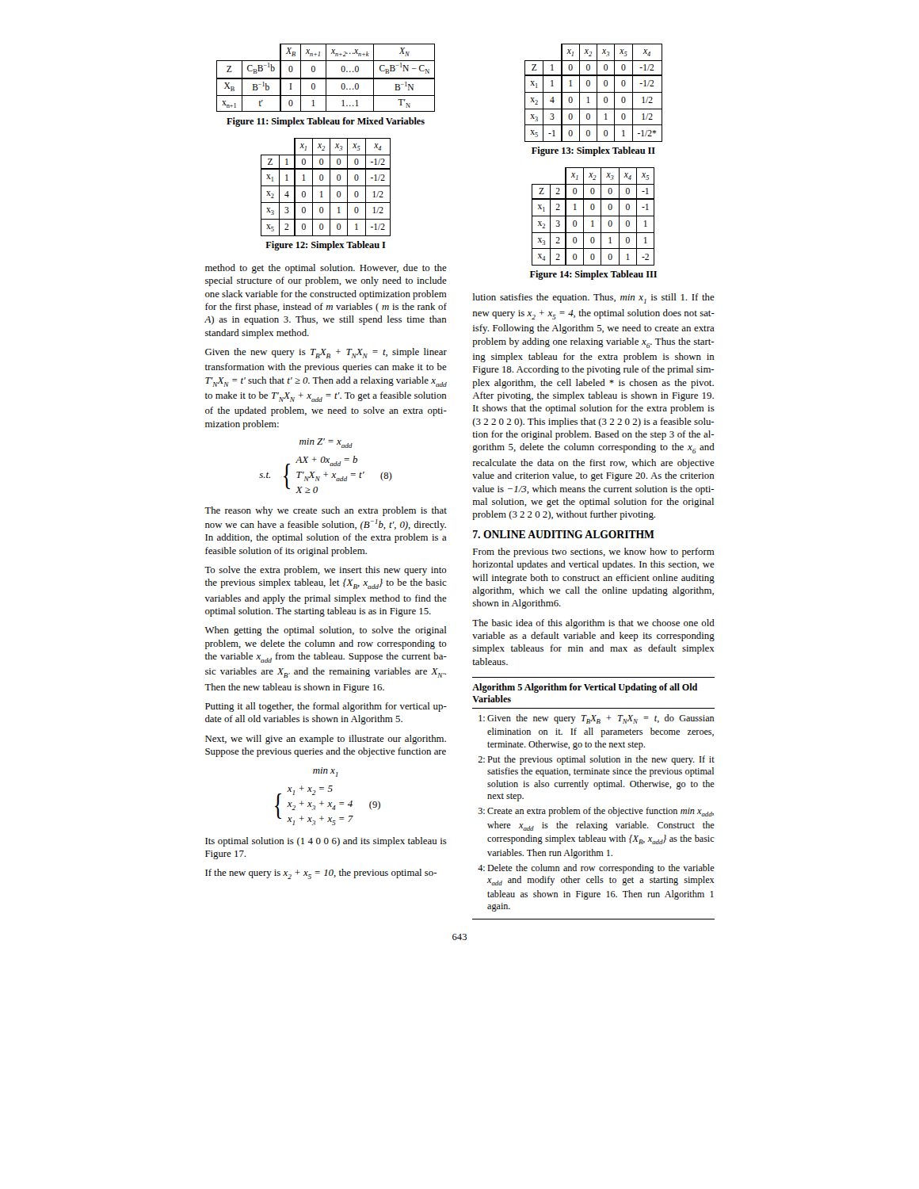| | | X B | x n+1 | x n+2 …x n+k | X N |
| Z | C B B −1 b | 0 | 0 | 0…0 | C B B −1 N − C N |
| X B | B −1 b | I | 0 | 0…0 | B −1 N |
| x n+1 | t′ | 0 | 1 | 1…1 | T′ N |
Figure 11: Simplex Tableau for Mixed Variables
| | | x 1 | x 2 | x 3 | x 5 | x 4 |
| Z | 1 | 0 | 0 | 0 | 0 | -1/2 |
| x 1 | 1 | 1 | 0 | 0 | 0 | -1/2 |
| x 2 | 4 | 0 | 1 | 0 | 0 | 1/2 |
| x 3 | 3 | 0 | 0 | 1 | 0 | 1/2 |
| x 5 | 2 | 0 | 0 | 0 | 1 | -1/2 |
Figure 12: Simplex Tableau I
method to get the optimal solution. However, due to the special structure of our problem, we only need to include one slack variable for the constructed optimization problem for the first phase, instead of m variables ( m is the rank of A) as in equation 3. Thus, we still spend less time than standard simplex method.
Given the new query is TBXB + TNXN = t, simple linear transformation with the previous queries can make it to be T′NXN = t′ such that t′ ≥ 0. Then add a relaxing variable xadd to make it to be T′NXN + xadd = t′. To get a feasible solution of the updated problem, we need to solve an extra optimization problem:
min Z′ = xadd
s.t. {
AX + 0xadd = b
T′NXN + xadd = t′
X ≥ 0
(8)
The reason why we create such an extra problem is that now we can have a feasible solution, (B−1b, t′, 0), directly. In addition, the optimal solution of the extra problem is a feasible solution of its original problem.
To solve the extra problem, we insert this new query into the previous simplex tableau, let {XB, xadd} to be the basic variables and apply the primal simplex method to find the optimal solution. The starting tableau is as in Figure 15.
When getting the optimal solution, to solve the original problem, we delete the column and row corresponding to the variable xadd from the tableau. Suppose the current basic variables are XB′ and the remaining variables are XN′. Then the new tableau is shown in Figure 16.
Putting it all together, the formal algorithm for vertical update of all old variables is shown in Algorithm 5.
Next, we will give an example to illustrate our algorithm. Suppose the previous queries and the objective function are
min x1
{
x1 + x2 = 5
x2 + x3 + x4 = 4
x1 + x3 + x5 = 7
(9)
Its optimal solution is (1 4 0 0 6) and its simplex tableau is Figure 17.
If the new query is x2 + x5 = 10, the previous optimal so-
| | | x 1 | x 2 | x 3 | x 5 | x 4 |
| Z | 1 | 0 | 0 | 0 | 0 | -1/2 |
| x 1 | 1 | 1 | 0 | 0 | 0 | -1/2 |
| x 2 | 4 | 0 | 1 | 0 | 0 | 1/2 |
| x 3 | 3 | 0 | 0 | 1 | 0 | 1/2 |
| x 5 | -1 | 0 | 0 | 0 | 1 | -1/2* |
Figure 13: Simplex Tableau II
| | | x 1 | x 2 | x 3 | x 4 | x 5 |
| Z | 2 | 0 | 0 | 0 | 0 | -1 |
| x 1 | 2 | 1 | 0 | 0 | 0 | -1 |
| x 2 | 3 | 0 | 1 | 0 | 0 | 1 |
| x 3 | 2 | 0 | 0 | 1 | 0 | 1 |
| x 4 | 2 | 0 | 0 | 0 | 1 | -2 |
Figure 14: Simplex Tableau III
lution satisfies the equation. Thus, min x1 is still 1. If the new query is x2 + x5 = 4, the optimal solution does not satisfy. Following the Algorithm 5, we need to create an extra problem by adding one relaxing variable x6. Thus the starting simplex tableau for the extra problem is shown in Figure 18. According to the pivoting rule of the primal simplex algorithm, the cell labeled * is chosen as the pivot. After pivoting, the simplex tableau is shown in Figure 19. It shows that the optimal solution for the extra problem is (3 2 2 0 2 0). This implies that (3 2 2 0 2) is a feasible solution for the original problem. Based on the step 3 of the algorithm 5, delete the column corresponding to the x6 and recalculate the data on the first row, which are objective value and criterion value, to get Figure 20. As the criterion value is −1/3, which means the current solution is the optimal solution, we get the optimal solution for the original problem (3 2 2 0 2), without further pivoting.
7. ONLINE AUDITING ALGORITHM
From the previous two sections, we know how to perform horizontal updates and vertical updates. In this section, we will integrate both to construct an efficient online auditing algorithm, which we call the online updating algorithm, shown in Algorithm6.
The basic idea of this algorithm is that we choose one old variable as a default variable and keep its corresponding simplex tableaus for min and max as default simplex tableaus.
Algorithm 5 Algorithm for Vertical Updating of all Old Variables
Given the new query TBXB + TNXN = t, do Gaussian elimination on it. If all parameters become zeroes, terminate. Otherwise, go to the next step.
Put the previous optimal solution in the new query. If it satisfies the equation, terminate since the previous optimal solution is also currently optimal. Otherwise, go to the next step.
Create an extra problem of the objective function min xadd, where xadd is the relaxing variable. Construct the corresponding simplex tableau with {XB, xadd} as the basic variables. Then run Algorithm 1.
Delete the column and row corresponding to the variable xadd and modify other cells to get a starting simplex tableau as shown in Figure 16. Then run Algorithm 1 again.
643